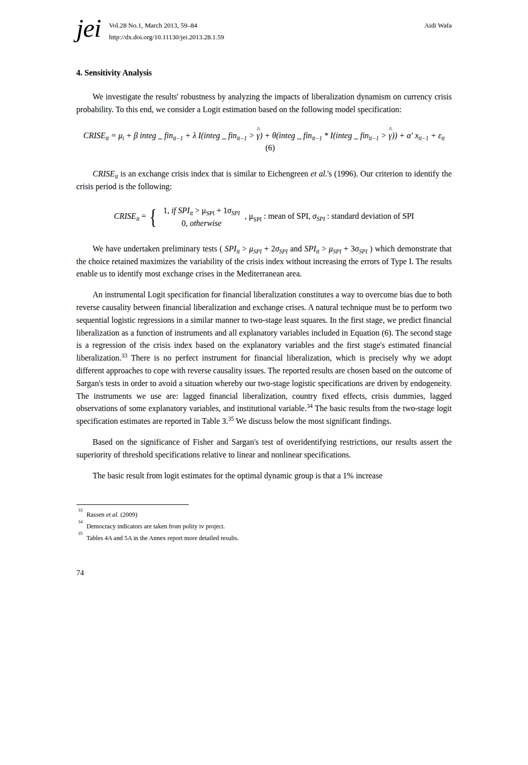jei
Vol.28 No.1, March 2013, 59–84 Aidi Wafa
http://dx.doi.org/10.11130/jei.2013.28.1.59
4. Sensitivity Analysis
We investigate the results' robustness by analyzing the impacts of liberalization dynamism on currency crisis probability. To this end, we consider a Logit estimation based on the following model specification:
CRISEit = μi + β integ _ finit−1 + λ I(integ _ finit−1 > γ) + θ(integ _ finit−1 * I(integ _ finit−1 > γ)) + α' xit−1 + εit (6)
CRISEit is an exchange crisis index that is similar to Eichengreen et al.'s (1996). Our criterion to identify the crisis period is the following:
CRISEit = {
| 1, if SPI it > μ SPI + 1 σ SPI |
| 0, otherwise |
, μSPI : mean of SPI, σSPI : standard deviation of SPI
We have undertaken preliminary tests ( SPIit > μSPI + 2σSPI and SPIit > μSPI + 3σSPI ) which demonstrate that the choice retained maximizes the variability of the crisis index without increasing the errors of Type I. The results enable us to identify most exchange crises in the Mediterranean area.
An instrumental Logit specification for financial liberalization constitutes a way to overcome bias due to both reverse causality between financial liberalization and exchange crises. A natural technique must be to perform two sequential logistic regressions in a similar manner to two-stage least squares. In the first stage, we predict financial liberalization as a function of instruments and all explanatory variables included in Equation (6). The second stage is a regression of the crisis index based on the explanatory variables and the first stage's estimated financial liberalization.33 There is no perfect instrument for financial liberalization, which is precisely why we adopt different approaches to cope with reverse causality issues. The reported results are chosen based on the outcome of Sargan's tests in order to avoid a situation whereby our two-stage logistic specifications are driven by endogeneity. The instruments we use are: lagged financial liberalization, country fixed effects, crisis dummies, lagged observations of some explanatory variables, and institutional variable.34 The basic results from the two-stage logit specification estimates are reported in Table 3.35 We discuss below the most significant findings.
Based on the significance of Fisher and Sargan's test of overidentifying restrictions, our results assert the superiority of threshold specifications relative to linear and nonlinear specifications.
The basic result from logit estimates for the optimal dynamic group is that a 1% increase
33 Rassen et al. (2009)
34 Democracy indicators are taken from polity iv project.
35 Tables 4A and 5A in the Annex report more detailed results.
74